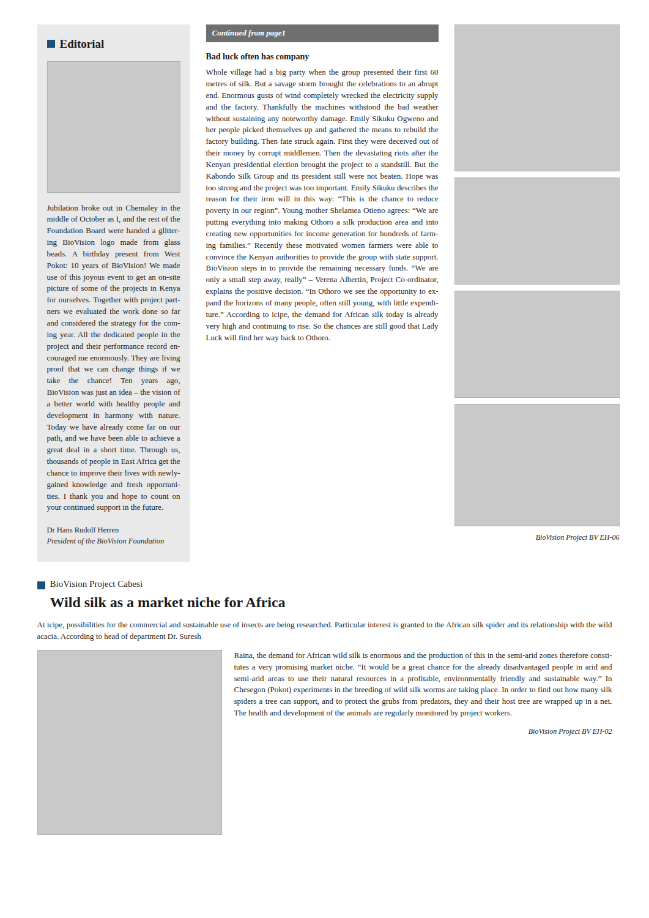Editorial
Jubilation broke out in Chemaley in the middle of October as I, and the rest of the Foundation Board were handed a glittering BioVision logo made from glass beads. A birthday present from West Pokot: 10 years of BioVision! We made use of this joyous event to get an on-site picture of some of the projects in Kenya for ourselves. Together with project partners we evaluated the work done so far and considered the strategy for the coming year. All the dedicated people in the project and their performance record encouraged me enormously. They are living proof that we can change things if we take the chance! Ten years ago, BioVision was just an idea – the vision of a better world with healthy people and development in harmony with nature. Today we have already come far on our path, and we have been able to achieve a great deal in a short time. Through us, thousands of people in East Africa get the chance to improve their lives with newly-gained knowledge and fresh opportunities. I thank you and hope to count on your continued support in the future.
Dr Hans Rudolf Herren
President of the BioVision Foundation
Continued from page1
Bad luck often has company
Whole village had a big party when the group presented their first 60 metres of silk. But a savage storm brought the celebrations to an abrupt end. Enormous gusts of wind completely wrecked the electricity supply and the factory. Thankfully the machines withstood the bad weather without sustaining any noteworthy damage. Emily Sikuku Ogweno and her people picked themselves up and gathered the means to rebuild the factory building. Then fate struck again. First they were deceived out of their money by corrupt middlemen. Then the devastating riots after the Kenyan presidential election brought the project to a standstill. But the Kabondo Silk Group and its president still were not beaten. Hope was too strong and the project was too important. Emily Sikuku describes the reason for their iron will in this way: “This is the chance to reduce poverty in our region”. Young mother Shelamea Otieno agrees: “We are putting everything into making Othoro a silk production area and into creating new opportunities for income generation for hundreds of farming families.” Recently these motivated women farmers were able to convince the Kenyan authorities to provide the group with state support. BioVision steps in to provide the remaining necessary funds. “We are only a small step away, really” – Verena Albertin, Project Co-ordinator, explains the positive decision. “In Othoro we see the opportunity to expand the horizons of many people, often still young, with little expenditure.” According to icipe, the demand for African silk today is already very high and continuing to rise. So the chances are still good that Lady Luck will find her way back to Othoro.
BioVision Project BV EH-06
BioVision Project Cabesi
Wild silk as a market niche for Africa
At icipe, possibilities for the commercial and sustainable use of insects are being researched. Particular interest is granted to the African silk spider and its relationship with the wild acacia. According to head of department Dr. Suresh
Raina, the demand for African wild silk is enormous and the production of this in the semi-arid zones therefore constitutes a very promising market niche. “It would be a great chance for the already disadvantaged people in arid and semi-arid areas to use their natural resources in a profitable, environmentally friendly and sustainable way.” In Chesegon (Pokot) experiments in the breeding of wild silk worms are taking place. In order to find out how many silk spiders a tree can support, and to protect the grubs from predators, they and their host tree are wrapped up in a net. The health and development of the animals are regularly monitored by project workers.
BioVision Project BV EH-02